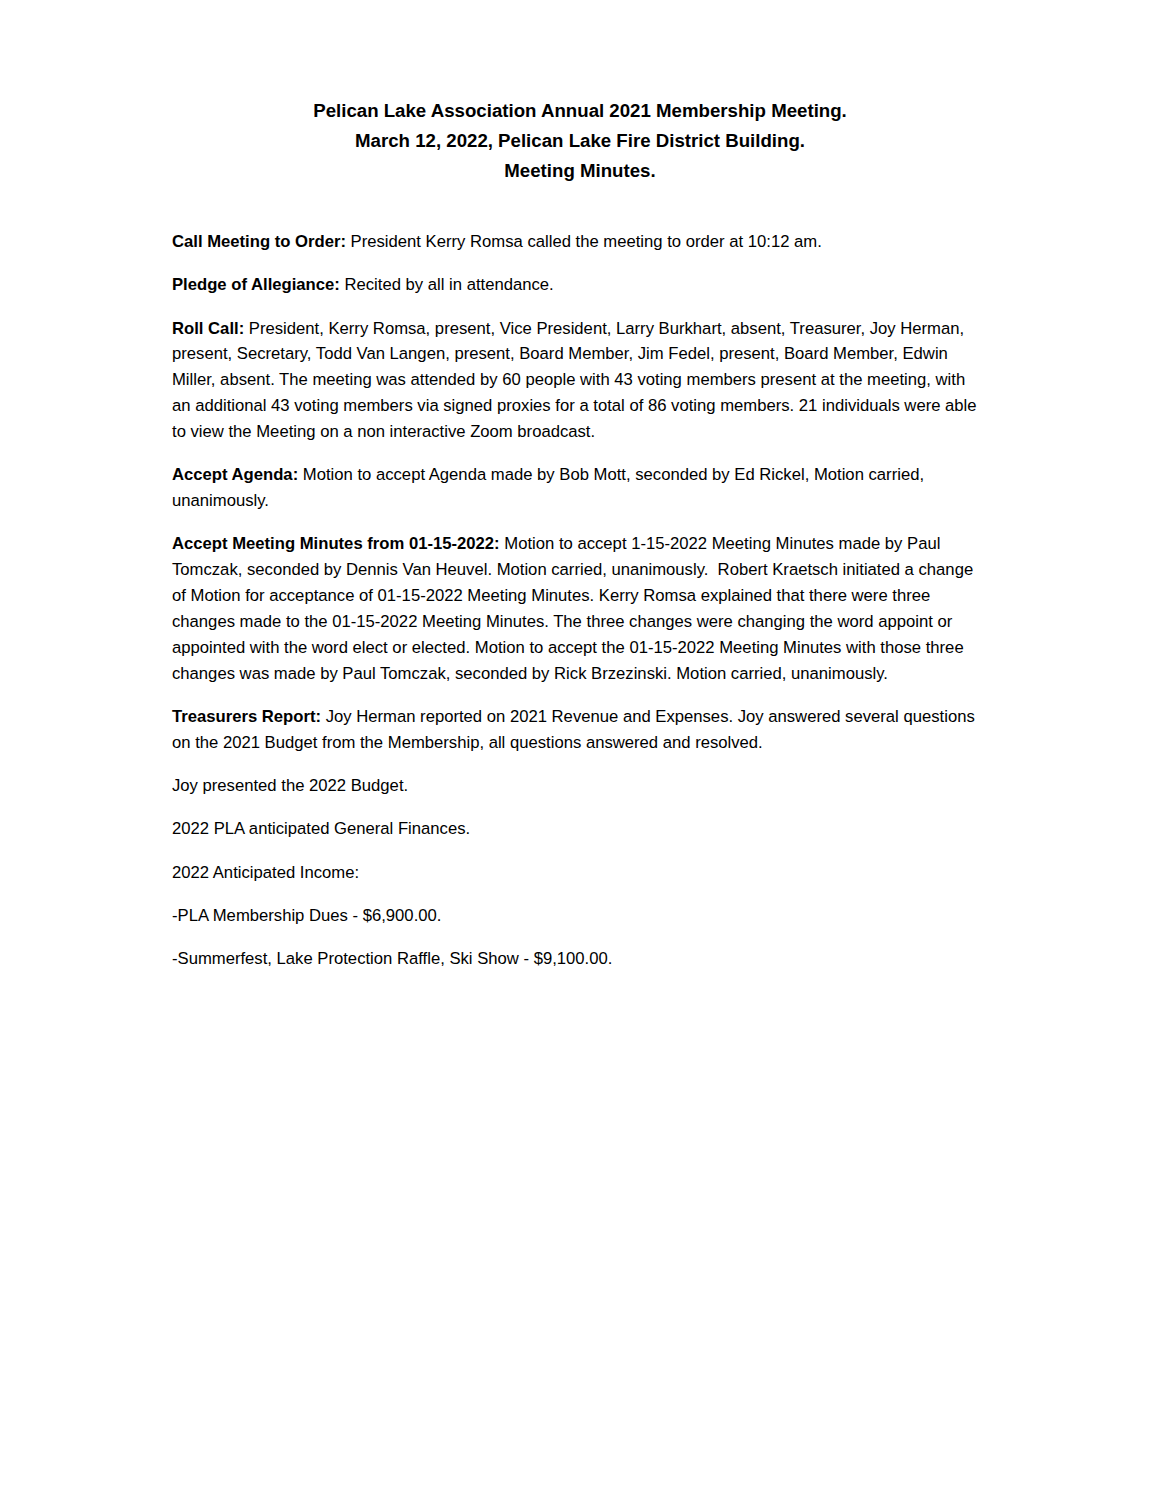Pelican Lake Association Annual 2021 Membership Meeting.
March 12, 2022, Pelican Lake Fire District Building.
Meeting Minutes.
Call Meeting to Order: President Kerry Romsa called the meeting to order at 10:12 am.
Pledge of Allegiance: Recited by all in attendance.
Roll Call: President, Kerry Romsa, present, Vice President, Larry Burkhart, absent, Treasurer, Joy Herman, present, Secretary, Todd Van Langen, present, Board Member, Jim Fedel, present, Board Member, Edwin Miller, absent. The meeting was attended by 60 people with 43 voting members present at the meeting, with an additional 43 voting members via signed proxies for a total of 86 voting members. 21 individuals were able to view the Meeting on a non interactive Zoom broadcast.
Accept Agenda: Motion to accept Agenda made by Bob Mott, seconded by Ed Rickel, Motion carried, unanimously.
Accept Meeting Minutes from 01-15-2022: Motion to accept 1-15-2022 Meeting Minutes made by Paul Tomczak, seconded by Dennis Van Heuvel. Motion carried, unanimously. Robert Kraetsch initiated a change of Motion for acceptance of 01-15-2022 Meeting Minutes. Kerry Romsa explained that there were three changes made to the 01-15-2022 Meeting Minutes. The three changes were changing the word appoint or appointed with the word elect or elected. Motion to accept the 01-15-2022 Meeting Minutes with those three changes was made by Paul Tomczak, seconded by Rick Brzezinski. Motion carried, unanimously.
Treasurers Report: Joy Herman reported on 2021 Revenue and Expenses. Joy answered several questions on the 2021 Budget from the Membership, all questions answered and resolved.
Joy presented the 2022 Budget.
2022 PLA anticipated General Finances.
2022 Anticipated Income:
-PLA Membership Dues - $6,900.00.
-Summerfest, Lake Protection Raffle, Ski Show - $9,100.00.